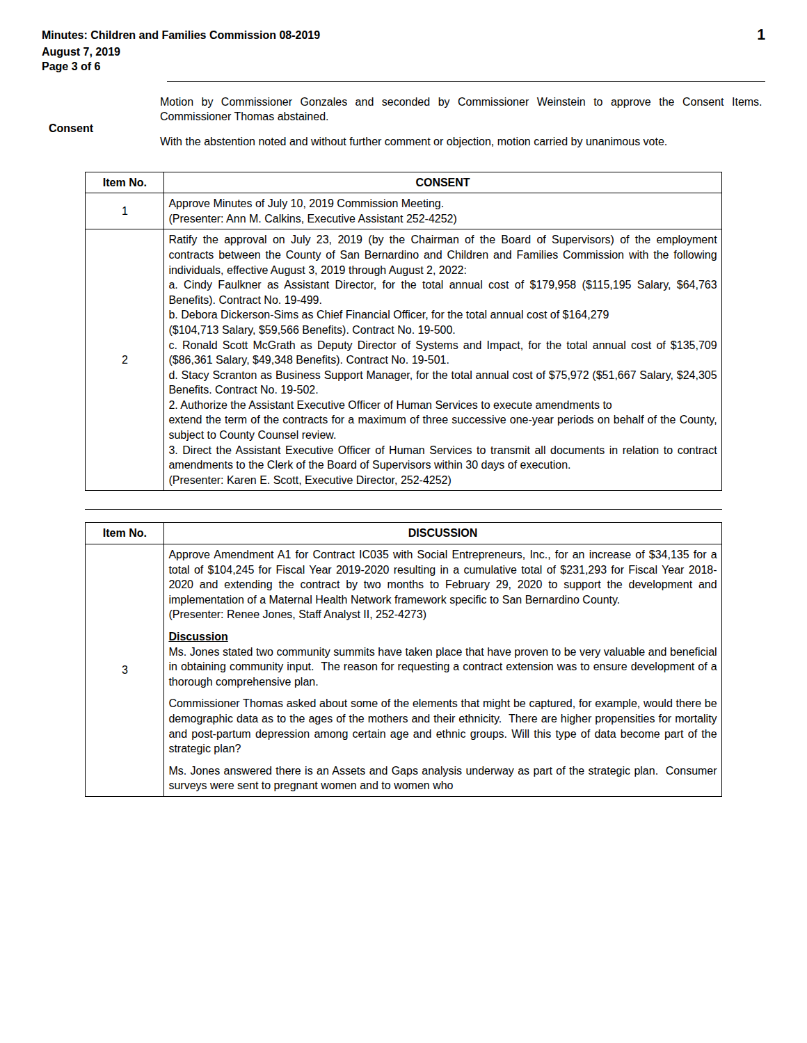Minutes: Children and Families Commission 08-2019
August 7, 2019
Page 3 of 6
1
Consent
Motion by Commissioner Gonzales and seconded by Commissioner Weinstein to approve the Consent Items. Commissioner Thomas abstained.
With the abstention noted and without further comment or objection, motion carried by unanimous vote.
| Item No. | CONSENT |
| --- | --- |
| 1 | Approve Minutes of July 10, 2019 Commission Meeting. (Presenter: Ann M. Calkins, Executive Assistant 252-4252) |
| 2 | Ratify the approval on July 23, 2019 (by the Chairman of the Board of Supervisors) of the employment contracts between the County of San Bernardino and Children and Families Commission with the following individuals, effective August 3, 2019 through August 2, 2022: a. Cindy Faulkner as Assistant Director, for the total annual cost of $179,958 ($115,195 Salary, $64,763 Benefits). Contract No. 19-499. b. Debora Dickerson-Sims as Chief Financial Officer, for the total annual cost of $164,279 ($104,713 Salary, $59,566 Benefits). Contract No. 19-500. c. Ronald Scott McGrath as Deputy Director of Systems and Impact, for the total annual cost of $135,709 ($86,361 Salary, $49,348 Benefits). Contract No. 19-501. d. Stacy Scranton as Business Support Manager, for the total annual cost of $75,972 ($51,667 Salary, $24,305 Benefits. Contract No. 19-502. 2. Authorize the Assistant Executive Officer of Human Services to execute amendments to extend the term of the contracts for a maximum of three successive one-year periods on behalf of the County, subject to County Counsel review. 3. Direct the Assistant Executive Officer of Human Services to transmit all documents in relation to contract amendments to the Clerk of the Board of Supervisors within 30 days of execution. (Presenter: Karen E. Scott, Executive Director, 252-4252) |
| Item No. | DISCUSSION |
| --- | --- |
| 3 | Approve Amendment A1 for Contract IC035 with Social Entrepreneurs, Inc., for an increase of $34,135 for a total of $104,245 for Fiscal Year 2019-2020 resulting in a cumulative total of $231,293 for Fiscal Year 2018-2020 and extending the contract by two months to February 29, 2020 to support the development and implementation of a Maternal Health Network framework specific to San Bernardino County. (Presenter: Renee Jones, Staff Analyst II, 252-4273) Discussion Ms. Jones stated two community summits have taken place that have proven to be very valuable and beneficial in obtaining community input. The reason for requesting a contract extension was to ensure development of a thorough comprehensive plan. Commissioner Thomas asked about some of the elements that might be captured, for example, would there be demographic data as to the ages of the mothers and their ethnicity. There are higher propensities for mortality and post-partum depression among certain age and ethnic groups. Will this type of data become part of the strategic plan? Ms. Jones answered there is an Assets and Gaps analysis underway as part of the strategic plan. Consumer surveys were sent to pregnant women and to women who |